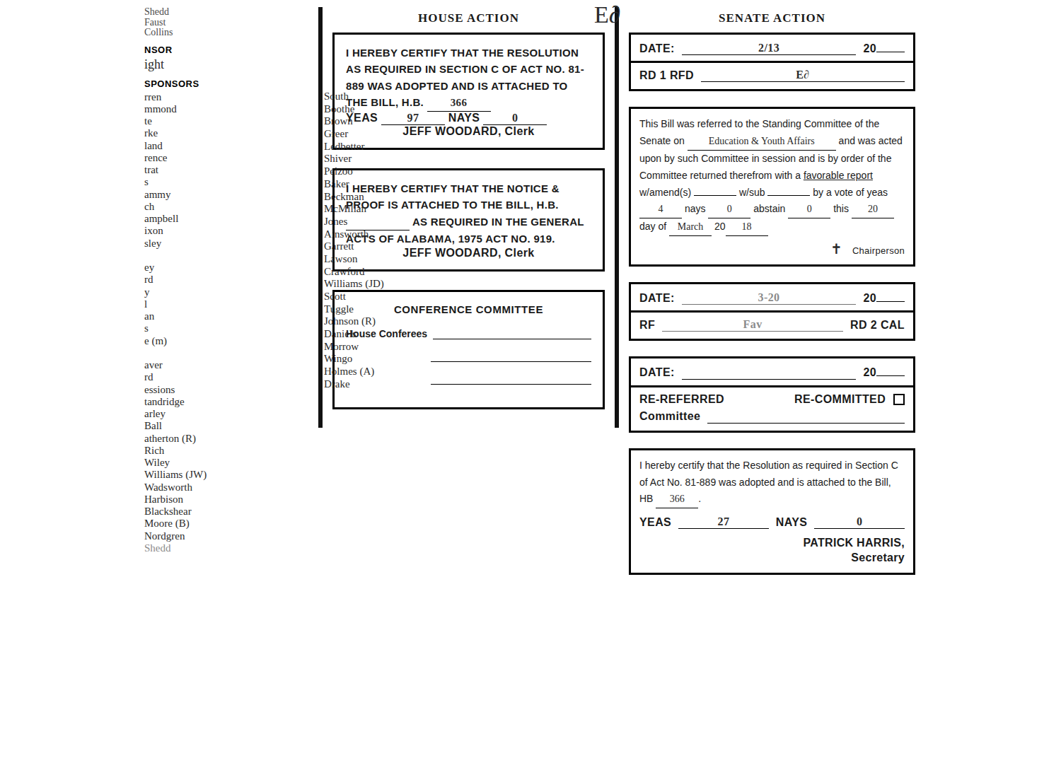E∂
Shedd
Faust
Collins
NSOR
ight
SPONSORS
rren
mmond
te
rke
land
rence
trat
s
ammy
ch
ampbell
ixon
sley
ey
rd
y
l
an
s
e (m)
aver
rd
essions
tandridge
arley
Ball
atherton (R)
Rich
Wiley
Williams (JW)
Wadsworth
Harbison
Blackshear
Moore (B)
Nordgren
Shedd
HOUSE ACTION
I HEREBY CERTIFY THAT THE RESOLUTION AS REQUIRED IN SECTION C OF ACT NO. 81-889 WAS ADOPTED AND IS ATTACHED TO THE BILL, H.B. 366
YEAS 97 NAYS 0
JEFF WOODARD, Clerk
I HEREBY CERTIFY THAT THE NOTICE & PROOF IS ATTACHED TO THE BILL, H.B. AS REQUIRED IN THE GENERAL ACTS OF ALABAMA, 1975 ACT NO. 919.
JEFF WOODARD, Clerk
CONFERENCE COMMITTEE
House Conferees
SENATE ACTION
DATE: 2/13 20
RD 1 RFD E∂
This Bill was referred to the Standing Committee of the Senate on Education & Youth Affairs and was acted upon by such Committee in session and is by order of the Committee returned therefrom with a favorable report w/amend(s) w/sub by a vote of yeas 4 nays 0 abstain 0 this 20 day of March 2018
✝    Chairperson
DATE: 3-20 20
RF Fav RD 2 CAL
DATE: 20
RE-REFERRED RE-COMMITTED
Committee
I hereby certify that the Resolution as required in Section C of Act No. 81-889 was adopted and is attached to the Bill, HB 366.
YEAS 27 NAYS 0
PATRICK HARRIS,
Secretary
South
Boothe
Brown
Greer
Ledbetter
Shiver
Pelzoo
Baker
Beckman
McMillan
Jones
Ainsworth
Garrett
Lawson
Crawford
Williams (JD)
Scott
Tuggle
Johnson (R)
Daniels
Morrow
Wingo
Holmes (A)
Drake